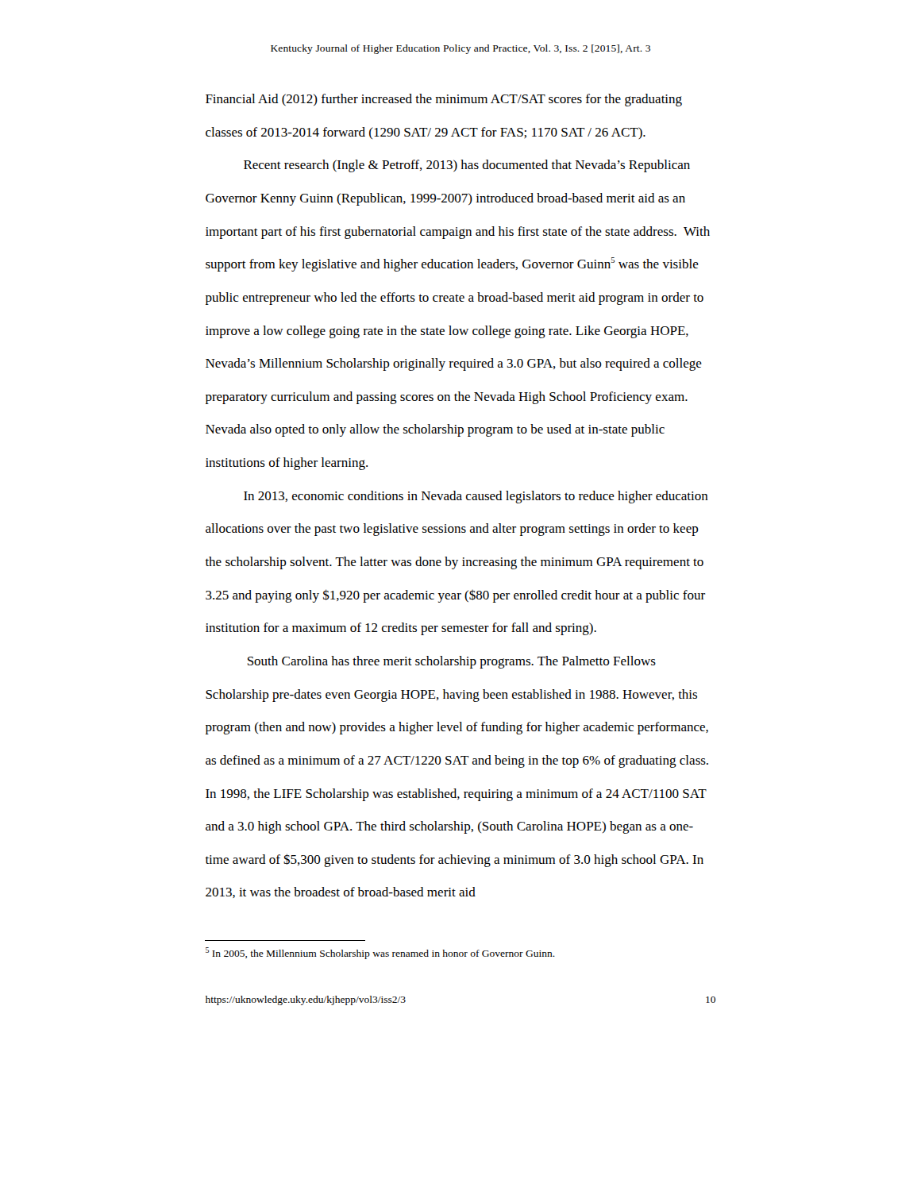Kentucky Journal of Higher Education Policy and Practice, Vol. 3, Iss. 2 [2015], Art. 3
Financial Aid (2012) further increased the minimum ACT/SAT scores for the graduating classes of 2013-2014 forward (1290 SAT/ 29 ACT for FAS; 1170 SAT / 26 ACT).
Recent research (Ingle & Petroff, 2013) has documented that Nevada’s Republican Governor Kenny Guinn (Republican, 1999-2007) introduced broad-based merit aid as an important part of his first gubernatorial campaign and his first state of the state address. With support from key legislative and higher education leaders, Governor Guinn5 was the visible public entrepreneur who led the efforts to create a broad-based merit aid program in order to improve a low college going rate in the state low college going rate. Like Georgia HOPE, Nevada’s Millennium Scholarship originally required a 3.0 GPA, but also required a college preparatory curriculum and passing scores on the Nevada High School Proficiency exam. Nevada also opted to only allow the scholarship program to be used at in-state public institutions of higher learning.
In 2013, economic conditions in Nevada caused legislators to reduce higher education allocations over the past two legislative sessions and alter program settings in order to keep the scholarship solvent. The latter was done by increasing the minimum GPA requirement to 3.25 and paying only $1,920 per academic year ($80 per enrolled credit hour at a public four institution for a maximum of 12 credits per semester for fall and spring).
South Carolina has three merit scholarship programs. The Palmetto Fellows Scholarship pre-dates even Georgia HOPE, having been established in 1988. However, this program (then and now) provides a higher level of funding for higher academic performance, as defined as a minimum of a 27 ACT/1220 SAT and being in the top 6% of graduating class. In 1998, the LIFE Scholarship was established, requiring a minimum of a 24 ACT/1100 SAT and a 3.0 high school GPA. The third scholarship, (South Carolina HOPE) began as a one-time award of $5,300 given to students for achieving a minimum of 3.0 high school GPA. In 2013, it was the broadest of broad-based merit aid
5 In 2005, the Millennium Scholarship was renamed in honor of Governor Guinn.
https://uknowledge.uky.edu/kjhepp/vol3/iss2/3 10